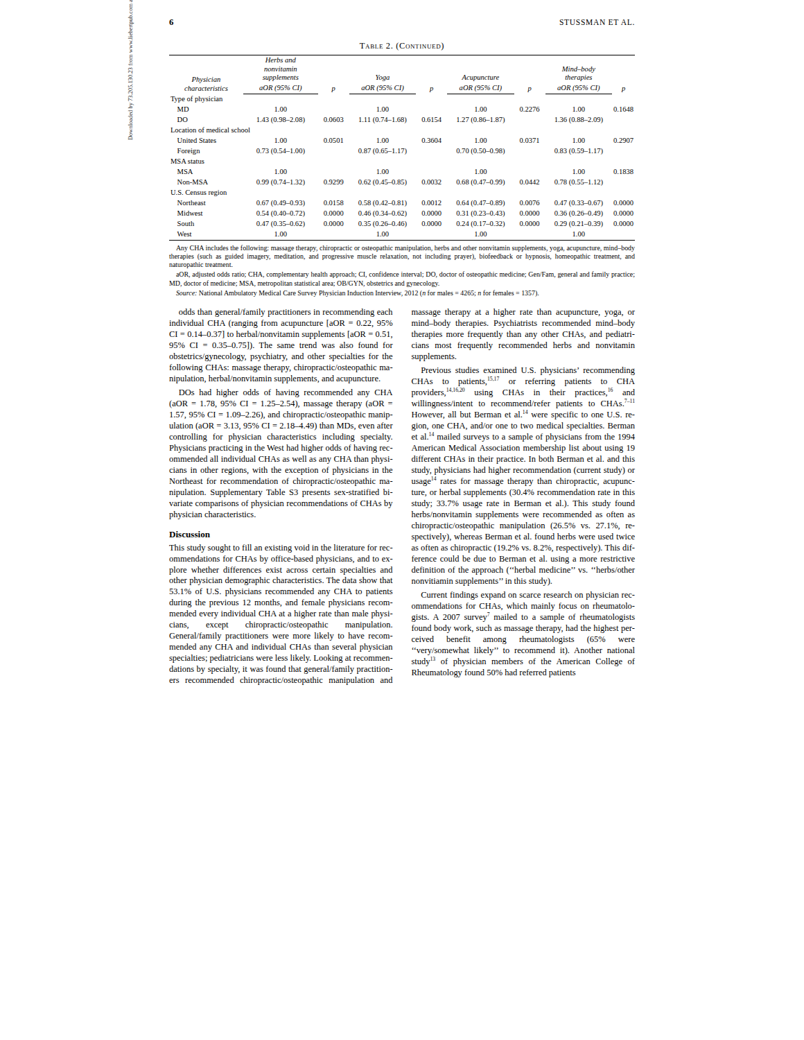Downloaded by 73.205.130.23 from www.liebertpub.com at 01/15/20. For personal use only.
6 STUSSMAN ET AL.
Table 2. (Continued)
| Physician characteristics | Herbs and nonvitamin supplements | p | Yoga | p | Acupuncture | p | Mind–body therapies | p |
| --- | --- | --- | --- | --- | --- | --- | --- | --- |
| aOR (95% CI) | aOR (95% CI) | aOR (95% CI) | aOR (95% CI) |
| Type of physician |
| MD | 1.00 | | 1.00 | | 1.00 | 0.2276 | 1.00 | 0.1648 |
| DO | 1.43 (0.98–2.08) | 0.0603 | 1.11 (0.74–1.68) | 0.6154 | 1.27 (0.86–1.87) | | 1.36 (0.88–2.09) | |
| Location of medical school |
| United States | 1.00 | 0.0501 | 1.00 | 0.3604 | 1.00 | 0.0371 | 1.00 | 0.2907 |
| Foreign | 0.73 (0.54–1.00) | | 0.87 (0.65–1.17) | | 0.70 (0.50–0.98) | | 0.83 (0.59–1.17) | |
| MSA status |
| MSA | 1.00 | | 1.00 | | 1.00 | | 1.00 | 0.1838 |
| Non-MSA | 0.99 (0.74–1.32) | 0.9299 | 0.62 (0.45–0.85) | 0.0032 | 0.68 (0.47–0.99) | 0.0442 | 0.78 (0.55–1.12) | |
| U.S. Census region |
| Northeast | 0.67 (0.49–0.93) | 0.0158 | 0.58 (0.42–0.81) | 0.0012 | 0.64 (0.47–0.89) | 0.0076 | 0.47 (0.33–0.67) | 0.0000 |
| Midwest | 0.54 (0.40–0.72) | 0.0000 | 0.46 (0.34–0.62) | 0.0000 | 0.31 (0.23–0.43) | 0.0000 | 0.36 (0.26–0.49) | 0.0000 |
| South | 0.47 (0.35–0.62) | 0.0000 | 0.35 (0.26–0.46) | 0.0000 | 0.24 (0.17–0.32) | 0.0000 | 0.29 (0.21–0.39) | 0.0000 |
| West | 1.00 | | 1.00 | | 1.00 | | 1.00 | |
Any CHA includes the following: massage therapy, chiropractic or osteopathic manipulation, herbs and other nonvitamin supplements, yoga, acupuncture, mind–body therapies (such as guided imagery, meditation, and progressive muscle relaxation, not including prayer), biofeedback or hypnosis, homeopathic treatment, and naturopathic treatment.
aOR, adjusted odds ratio; CHA, complementary health approach; CI, confidence interval; DO, doctor of osteopathic medicine; Gen/Fam, general and family practice; MD, doctor of medicine; MSA, metropolitan statistical area; OB/GYN, obstetrics and gynecology.
Source: National Ambulatory Medical Care Survey Physician Induction Interview, 2012 (n for males = 4265; n for females = 1357).
odds than general/family practitioners in recommending each individual CHA (ranging from acupuncture [aOR = 0.22, 95% CI = 0.14–0.37] to herbal/nonvitamin supplements [aOR = 0.51, 95% CI = 0.35–0.75]). The same trend was also found for obstetrics/gynecology, psychiatry, and other specialties for the following CHAs: massage therapy, chiropractic/osteopathic manipulation, herbal/nonvitamin supplements, and acupuncture.
DOs had higher odds of having recommended any CHA (aOR = 1.78, 95% CI = 1.25–2.54), massage therapy (aOR = 1.57, 95% CI = 1.09–2.26), and chiropractic/osteopathic manipulation (aOR = 3.13, 95% CI = 2.18–4.49) than MDs, even after controlling for physician characteristics including specialty. Physicians practicing in the West had higher odds of having recommended all individual CHAs as well as any CHA than physicians in other regions, with the exception of physicians in the Northeast for recommendation of chiropractic/osteopathic manipulation. Supplementary Table S3 presents sex-stratified bivariate comparisons of physician recommendations of CHAs by physician characteristics.
Discussion
This study sought to fill an existing void in the literature for recommendations for CHAs by office-based physicians, and to explore whether differences exist across certain specialties and other physician demographic characteristics. The data show that 53.1% of U.S. physicians recommended any CHA to patients during the previous 12 months, and female physicians recommended every individual CHA at a higher rate than male physicians, except chiropractic/osteopathic manipulation. General/family practitioners were more likely to have recommended any CHA and individual CHAs than several physician specialties; pediatricians were less likely. Looking at recommendations by specialty, it was found that general/family practitioners recommended chiropractic/osteopathic manipulation and massage therapy at a higher rate than acupuncture, yoga, or mind–body therapies. Psychiatrists recommended mind–body therapies more frequently than any other CHAs, and pediatricians most frequently recommended herbs and nonvitamin supplements.
Previous studies examined U.S. physicians’ recommending CHAs to patients,15,17 or referring patients to CHA providers,14,16,20 using CHAs in their practices,16 and willingness/intent to recommend/refer patients to CHAs.7–11 However, all but Berman et al.14 were specific to one U.S. region, one CHA, and/or one to two medical specialties. Berman et al.14 mailed surveys to a sample of physicians from the 1994 American Medical Association membership list about using 19 different CHAs in their practice. In both Berman et al. and this study, physicians had higher recommendation (current study) or usage14 rates for massage therapy than chiropractic, acupuncture, or herbal supplements (30.4% recommendation rate in this study; 33.7% usage rate in Berman et al.). This study found herbs/nonvitamin supplements were recommended as often as chiropractic/osteopathic manipulation (26.5% vs. 27.1%, respectively), whereas Berman et al. found herbs were used twice as often as chiropractic (19.2% vs. 8.2%, respectively). This difference could be due to Berman et al. using a more restrictive definition of the approach (‘‘herbal medicine’’ vs. ‘‘herbs/other nonvitiamin supplements’’ in this study).
Current findings expand on scarce research on physician recommendations for CHAs, which mainly focus on rheumatologists. A 2007 survey7 mailed to a sample of rheumatologists found body work, such as massage therapy, had the highest perceived benefit among rheumatologists (65% were ‘‘very/somewhat likely’’ to recommend it). Another national study13 of physician members of the American College of Rheumatology found 50% had referred patients